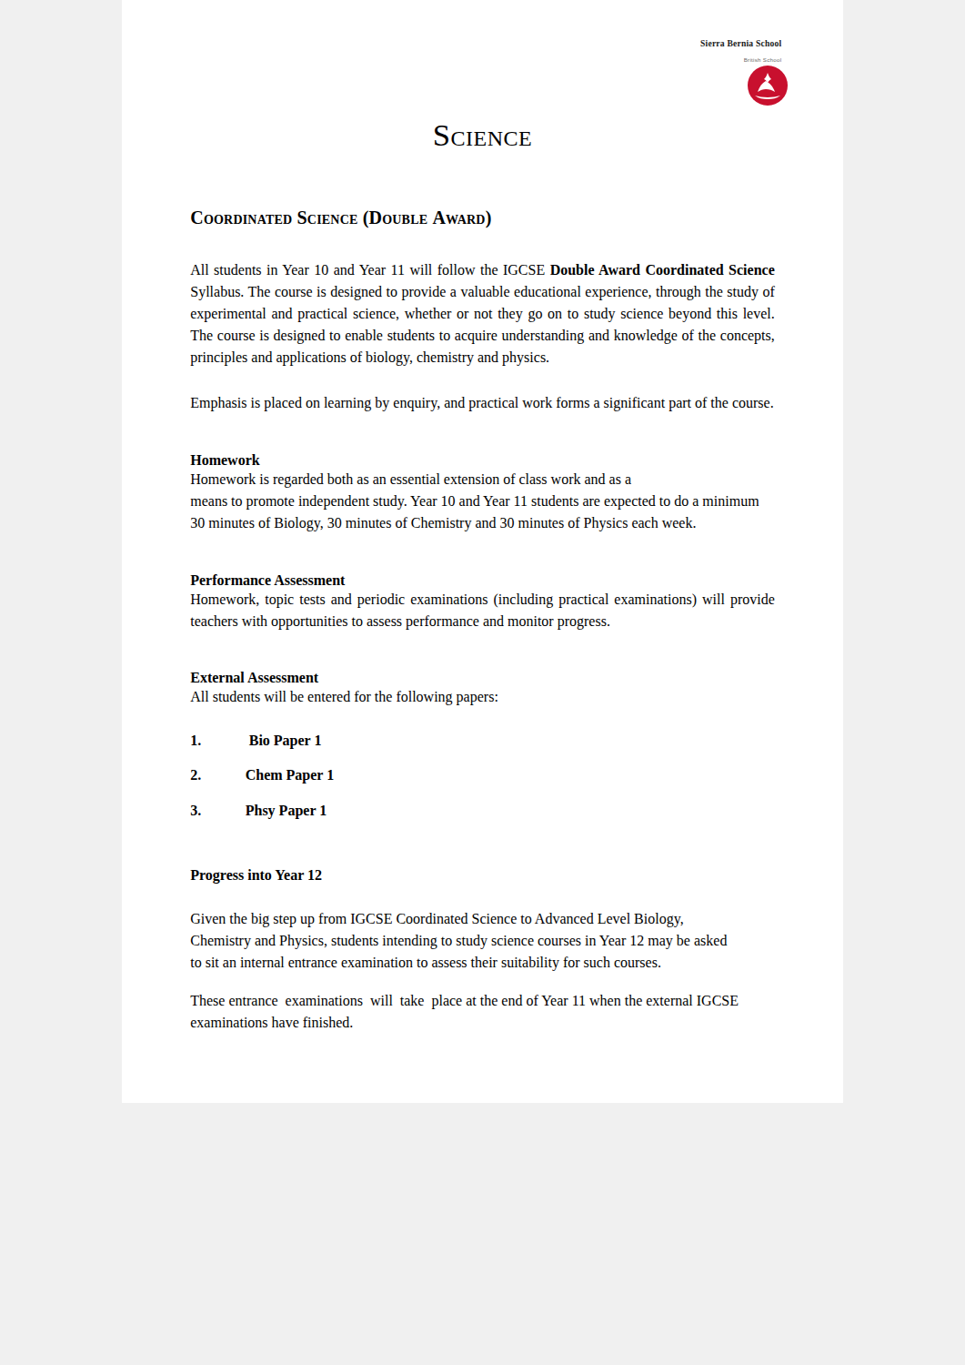Sierra Bernia School
British School
Science
Coordinated Science (Double Award)
All students in Year 10 and Year 11 will follow the IGCSE Double Award Coordinated Science Syllabus. The course is designed to provide a valuable educational experience, through the study of experimental and practical science, whether or not they go on to study science beyond this level. The course is designed to enable students to acquire understanding and knowledge of the concepts, principles and applications of biology, chemistry and physics.
Emphasis is placed on learning by enquiry, and practical work forms a significant part of the course.
Homework
Homework is regarded both as an essential extension of class work and as a
means to promote independent study. Year 10 and Year 11 students are expected to do a minimum 30 minutes of Biology, 30 minutes of Chemistry and 30 minutes of Physics each week.
Performance Assessment
Homework, topic tests and periodic examinations (including practical examinations) will provide teachers with opportunities to assess performance and monitor progress.
External Assessment
All students will be entered for the following papers:
1. Bio Paper 1
2. Chem Paper 1
3. Phsy Paper 1
Progress into Year 12
Given the big step up from IGCSE Coordinated Science to Advanced Level Biology,
Chemistry and Physics, students intending to study science courses in Year 12 may be asked
to sit an internal entrance examination to assess their suitability for such courses.
These entrance examinations will take place at the end of Year 11 when the external IGCSE examinations have finished.